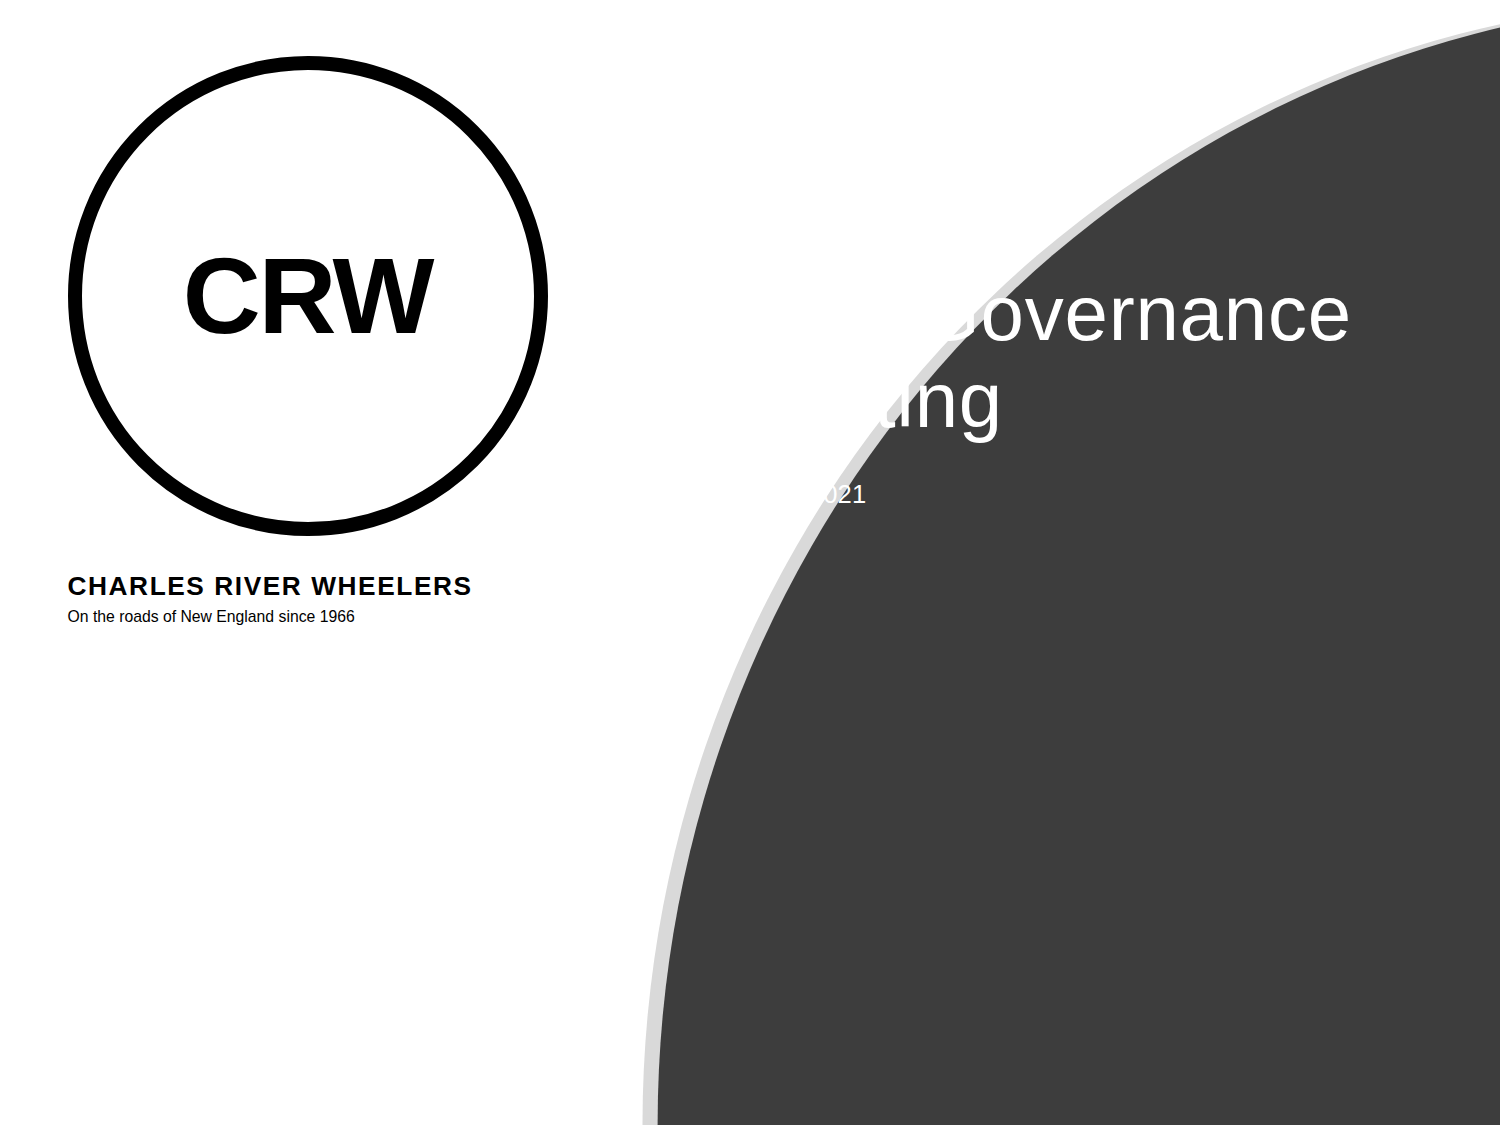CRW
Charles River Wheelers
On the roads of New England since 1966
2021 Governance Meeting
April 6, 2021